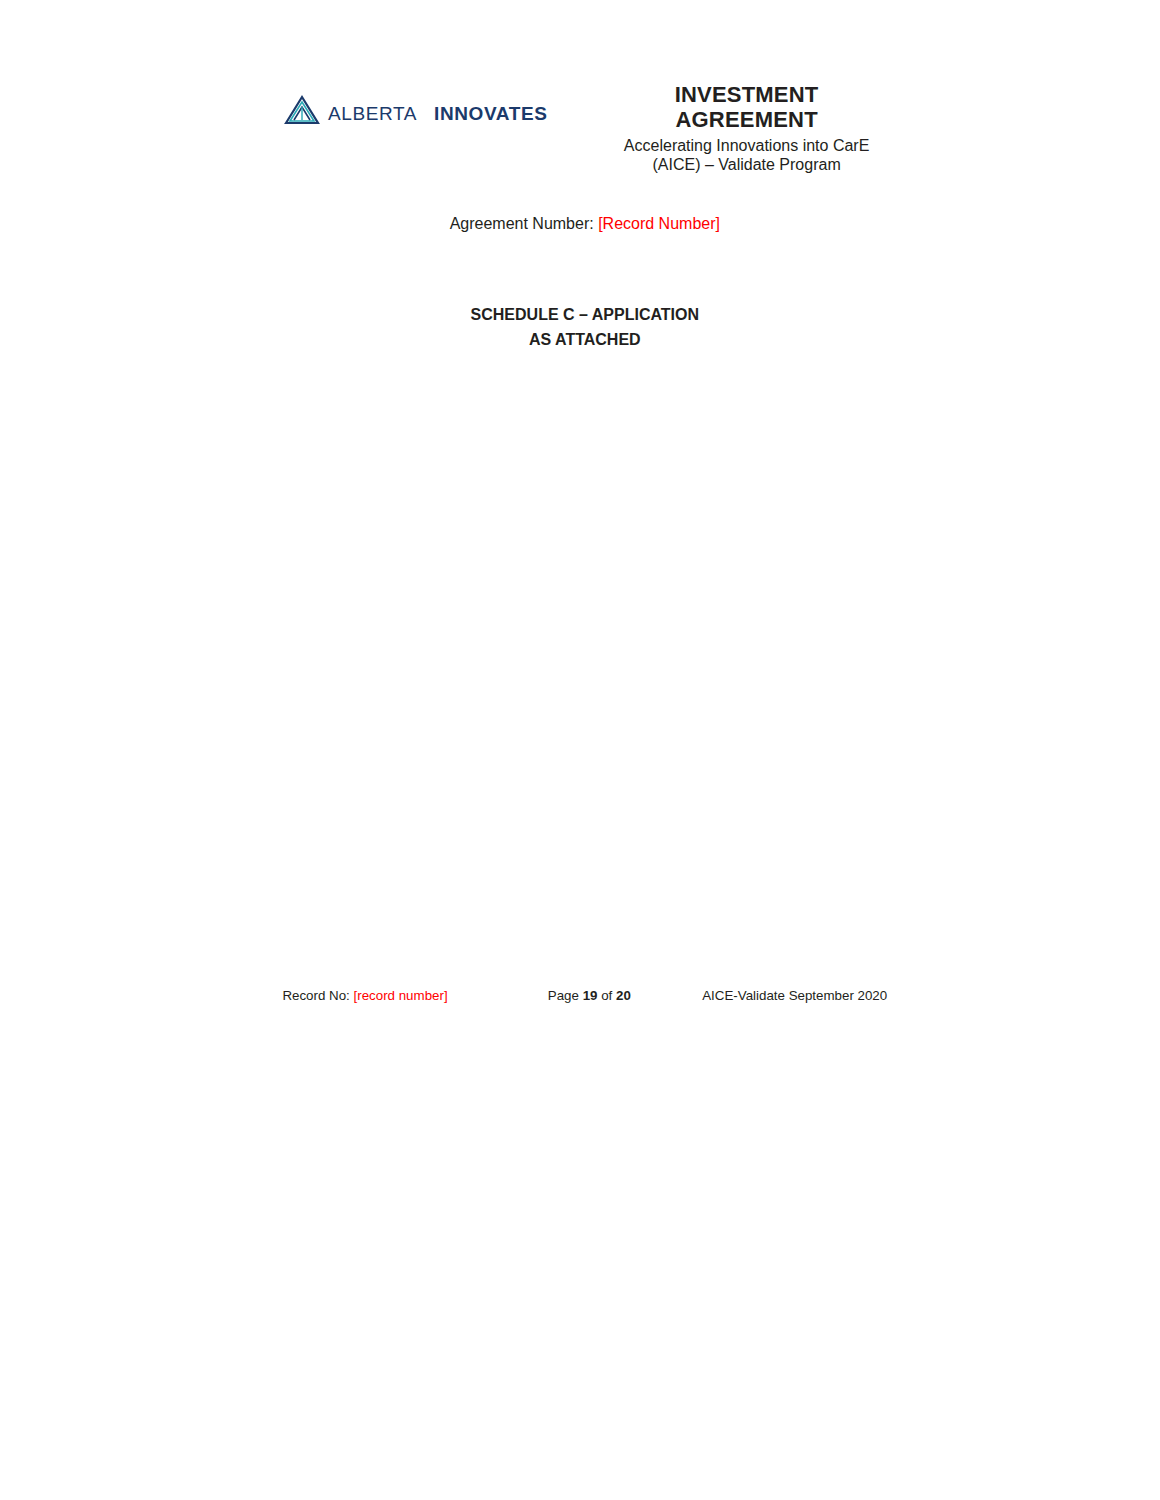ALBERTA INNOVATES
INVESTMENT AGREEMENT
Accelerating Innovations into CarE (AICE) – Validate Program
Agreement Number: [Record Number]
SCHEDULE C – APPLICATION
AS ATTACHED
Record No: [record number]
Page 19 of 20
AICE-Validate September 2020